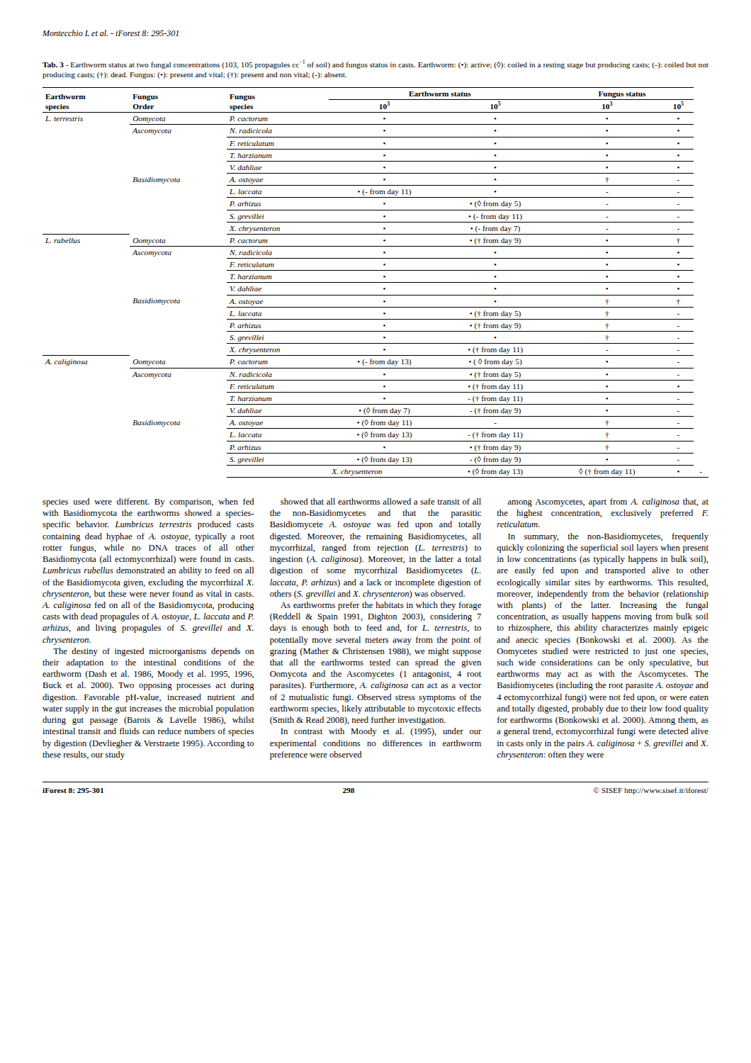Montecchio L et al. - iForest 8: 295-301
Tab. 3 - Earthworm status at two fungal concentrations (103, 105 propagules cc−1 of soil) and fungus status in casts. Earthworm: (•): active; (◊): coiled in a resting stage but producing casts; (-): coiled but not producing casts; (†): dead. Fungus: (•): present and vital; (†): present and non vital; (-): absent.
| Earthworm species | Fungus Order | Fungus species | Earthworm status | Fungus status |
| --- | --- | --- | --- | --- |
| 10 3 | 10 5 | 10 3 | 10 5 |
| L. terrestris | Oomycota | P. cactorum | • | • | • | • |
| Ascomycota | N. radicicola | • | • | • | • |
| F. reticulatum | • | • | • | • |
| T. harzianum | • | • | • | • |
| V. dahliae | • | • | • | • |
| Basidiomycota | A. ostoyae | • | • | † | - |
| L. laccata | • (- from day 11) | • | - | - |
| P. arhizus | • | • (◊ from day 5) | - | - |
| S. grevillei | • | • (- from day 11) | - | - |
| | X. chrysenteron | • | • (- from day 7) | - | - |
| L. rubellus | Oomycota | P. cactorum | • | • († from day 9) | • | † |
| Ascomycota | N. radicicola | • | • | • | • |
| F. reticulatum | • | • | • | • |
| T. harzianum | • | • | • | • |
| V. dahliae | • | • | • | • |
| Basidiomycota | A. ostoyae | • | • | † | † |
| L. laccata | • | • († from day 5) | † | - |
| P. arhizus | • | • († from day 9) | † | - |
| S. grevillei | • | • | † | - |
| | X. chrysenteron | • | • († from day 11) | - | - |
| A. caliginosa | Oomycota | P. cactorum | • (- from day 13) | • ( ◊ from day 5) | • | - |
| Ascomycota | N. radicicola | • | • († from day 5) | • | - |
| F. reticulatum | • | • († from day 11) | • | • |
| T. harzianum | • | - († from day 11) | • | - |
| V. dahliae | • (◊ from day 7) | - († from day 9) | • | - |
| Basidiomycota | A. ostoyae | • (◊ from day 11) | - | † | - |
| L. laccata | • (◊ from day 13) | - († from day 11) | † | - |
| P. arhizus | • | • († from day 9) | † | - |
| S. grevillei | • (◊ from day 13) | - (◊ from day 9) | • | - |
| | X. chrysenteron | • (◊ from day 13) | ◊ († from day 11) | • | - |
species used were different. By comparison, when fed with Basidiomycota the earthworms showed a species-specific behavior. Lumbricus terrestris produced casts containing dead hyphae of A. ostoyae, typically a root rotter fungus, while no DNA traces of all other Basidiomycota (all ectomycorrhizal) were found in casts. Lumbricus rubellus demonstrated an ability to feed on all of the Basidiomycota given, excluding the mycorrhizal X. chrysenteron, but these were never found as vital in casts. A. caliginosa fed on all of the Basidiomycota, producing casts with dead propagules of A. ostoyae, L. laccata and P. arhizus, and living propagules of S. grevillei and X. chrysenteron.
The destiny of ingested microorganisms depends on their adaptation to the intestinal conditions of the earthworm (Dash et al. 1986, Moody et al. 1995, 1996, Buck et al. 2000). Two opposing processes act during digestion. Favorable pH-value, increased nutrient and water supply in the gut increases the microbial population during gut passage (Barois & Lavelle 1986), whilst intestinal transit and fluids can reduce numbers of species by digestion (Devliegher & Verstraete 1995). According to these results, our study
showed that all earthworms allowed a safe transit of all the non-Basidiomycetes and that the parasitic Basidiomycete A. ostoyae was fed upon and totally digested. Moreover, the remaining Basidiomycetes, all mycorrhizal, ranged from rejection (L. terrestris) to ingestion (A. caliginosa). Moreover, in the latter a total digestion of some mycorrhizal Basidiomycetes (L. laccata, P. arhizus) and a lack or incomplete digestion of others (S. grevillei and X. chrysenteron) was observed.
As earthworms prefer the habitats in which they forage (Reddell & Spain 1991, Dighton 2003), considering 7 days is enough both to feed and, for L. terrestris, to potentially move several meters away from the point of grazing (Mather & Christensen 1988), we might suppose that all the earthworms tested can spread the given Oomycota and the Ascomycetes (1 antagonist, 4 root parasites). Furthermore, A. caliginosa can act as a vector of 2 mutualistic fungi. Observed stress symptoms of the earthworm species, likely attributable to mycotoxic effects (Smith & Read 2008), need further investigation.
In contrast with Moody et al. (1995), under our experimental conditions no differences in earthworm preference were observed
among Ascomycetes, apart from A. caliginosa that, at the highest concentration, exclusively preferred F. reticulatum.
In summary, the non-Basidiomycetes, frequently quickly colonizing the superficial soil layers when present in low concentrations (as typically happens in bulk soil), are easily fed upon and transported alive to other ecologically similar sites by earthworms. This resulted, moreover, independently from the behavior (relationship with plants) of the latter. Increasing the fungal concentration, as usually happens moving from bulk soil to rhizosphere, this ability characterizes mainly epigeic and anecic species (Bonkowski et al. 2000). As the Oomycetes studied were restricted to just one species, such wide considerations can be only speculative, but earthworms may act as with the Ascomycetes. The Basidiomycetes (including the root parasite A. ostoyae and 4 ectomycorrhizal fungi) were not fed upon, or were eaten and totally digested, probably due to their low food quality for earthworms (Bonkowski et al. 2000). Among them, as a general trend, ectomycorrhizal fungi were detected alive in casts only in the pairs A. caliginosa + S. grevillei and X. chrysenteron: often they were
iForest 8: 295-301
298
© SISEF http://www.sisef.it/iforest/